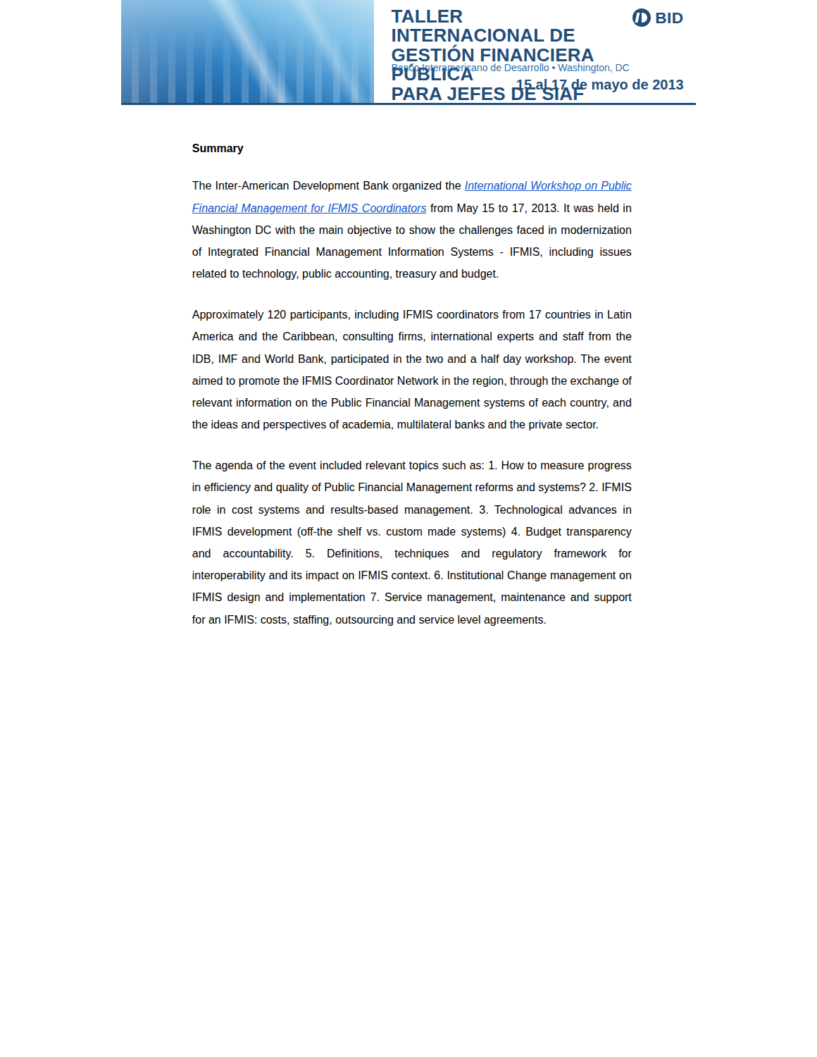BID
Taller Internacional de
Gestión Financiera Pública
para Jefes de SIAF
Banco Interamericano de Desarrollo • Washington, DC 15 al 17 de mayo de 2013
Summary
The Inter-American Development Bank organized the International Workshop on Public Financial Management for IFMIS Coordinators from May 15 to 17, 2013. It was held in Washington DC with the main objective to show the challenges faced in modernization of Integrated Financial Management Information Systems - IFMIS, including issues related to technology, public accounting, treasury and budget.
Approximately 120 participants, including IFMIS coordinators from 17 countries in Latin America and the Caribbean, consulting firms, international experts and staff from the IDB, IMF and World Bank, participated in the two and a half day workshop. The event aimed to promote the IFMIS Coordinator Network in the region, through the exchange of relevant information on the Public Financial Management systems of each country, and the ideas and perspectives of academia, multilateral banks and the private sector.
The agenda of the event included relevant topics such as: 1. How to measure progress in efficiency and quality of Public Financial Management reforms and systems? 2. IFMIS role in cost systems and results-based management. 3. Technological advances in IFMIS development (off-the shelf vs. custom made systems) 4. Budget transparency and accountability. 5. Definitions, techniques and regulatory framework for interoperability and its impact on IFMIS context. 6. Institutional Change management on IFMIS design and implementation 7. Service management, maintenance and support for an IFMIS: costs, staffing, outsourcing and service level agreements.